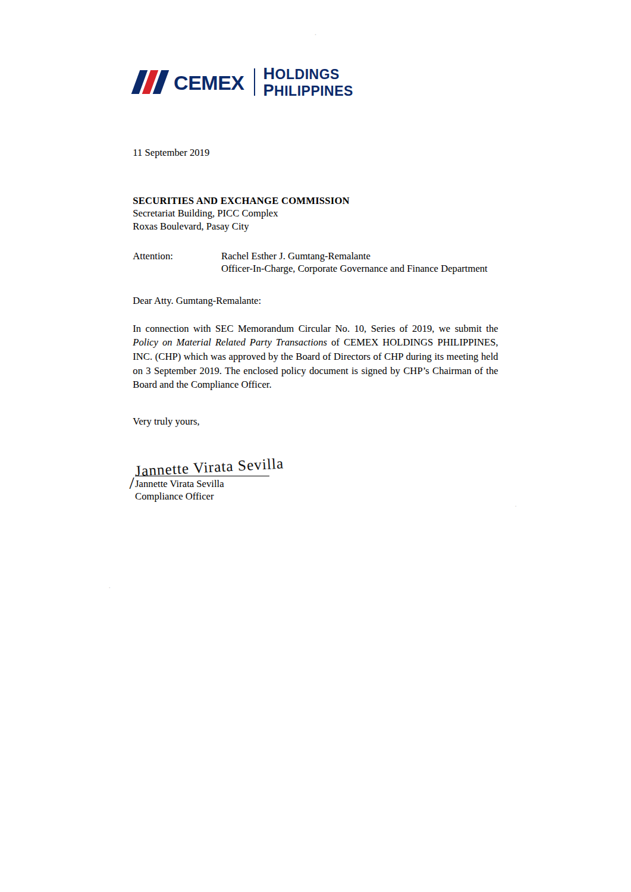·
·
·
CEMEX
HOLDINGS
PHILIPPINES
11 September 2019
SECURITIES AND EXCHANGE COMMISSION
Secretariat Building, PICC Complex
Roxas Boulevard, Pasay City
Attention:
Rachel Esther J. Gumtang-Remalante
Officer-In-Charge, Corporate Governance and Finance Department
Dear Atty. Gumtang-Remalante:
In connection with SEC Memorandum Circular No. 10, Series of 2019, we submit the Policy on Material Related Party Transactions of CEMEX HOLDINGS PHILIPPINES, INC. (CHP) which was approved by the Board of Directors of CHP during its meeting held on 3 September 2019. The enclosed policy document is signed by CHP’s Chairman of the Board and the Compliance Officer.
Very truly yours,
/
Jannette Virata Sevilla
Jannette Virata Sevilla
Compliance Officer